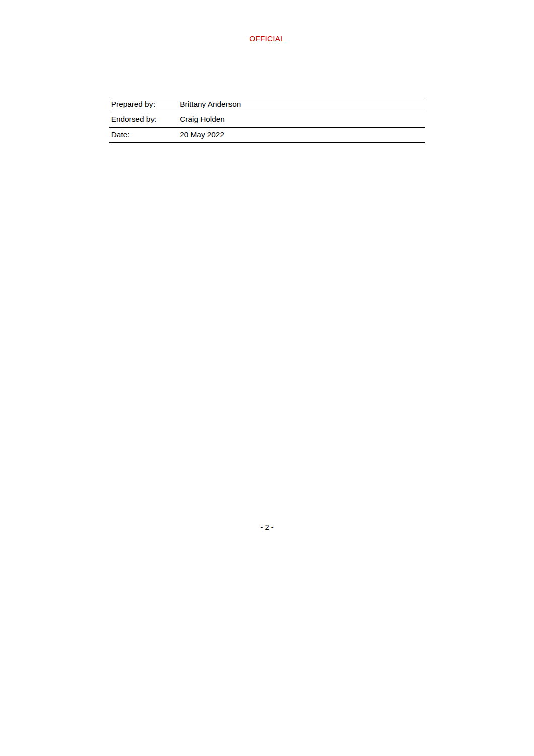OFFICIAL
| Prepared by: | Brittany Anderson |
| Endorsed by: | Craig Holden |
| Date: | 20 May 2022 |
- 2 -